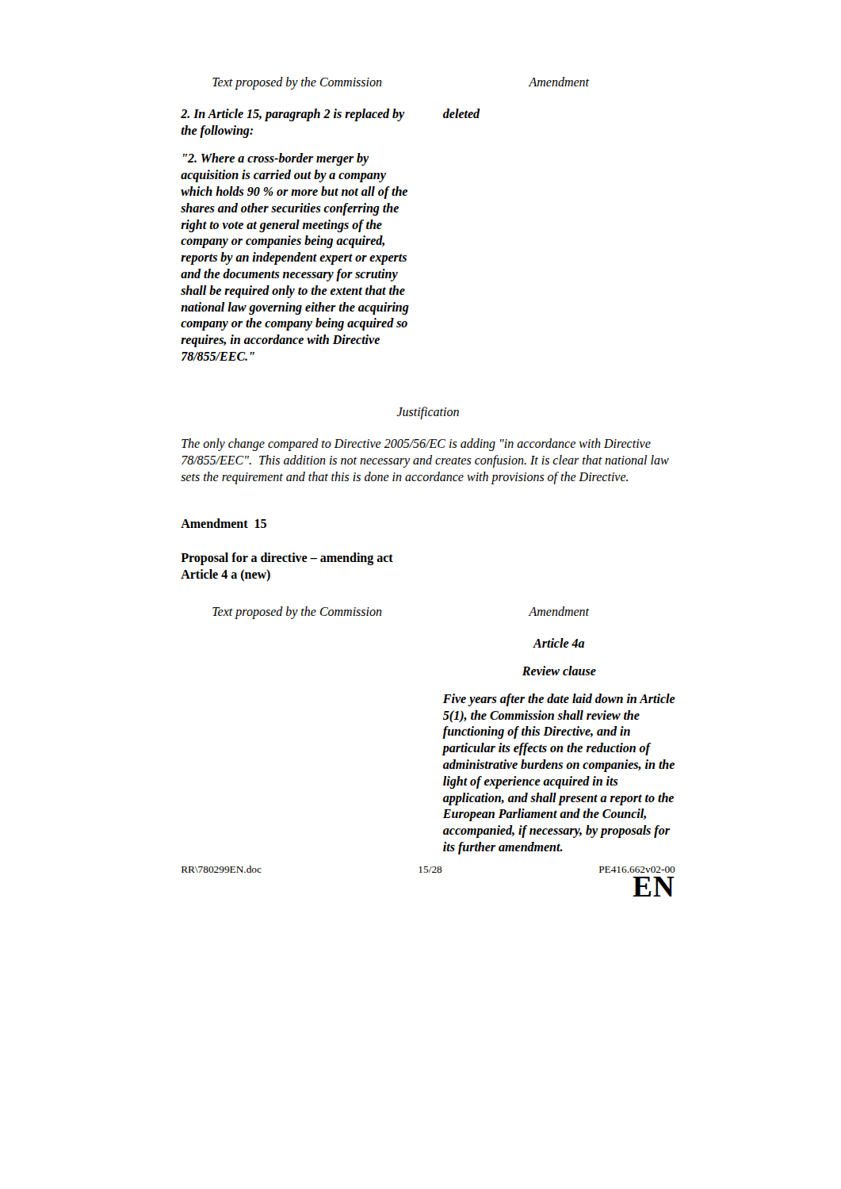Text proposed by the Commission
Amendment
2. In Article 15, paragraph 2 is replaced by the following:
"2. Where a cross-border merger by acquisition is carried out by a company which holds 90 % or more but not all of the shares and other securities conferring the right to vote at general meetings of the company or companies being acquired, reports by an independent expert or experts and the documents necessary for scrutiny shall be required only to the extent that the national law governing either the acquiring company or the company being acquired so requires, in accordance with Directive 78/855/EEC."
deleted
Justification
The only change compared to Directive 2005/56/EC is adding "in accordance with Directive 78/855/EEC". This addition is not necessary and creates confusion. It is clear that national law sets the requirement and that this is done in accordance with provisions of the Directive.
Amendment 15
Proposal for a directive – amending act Article 4 a (new)
Text proposed by the Commission
Amendment
Article 4a
Review clause
Five years after the date laid down in Article 5(1), the Commission shall review the functioning of this Directive, and in particular its effects on the reduction of administrative burdens on companies, in the light of experience acquired in its application, and shall present a report to the European Parliament and the Council, accompanied, if necessary, by proposals for its further amendment.
RR\780299EN.doc
15/28
PE416.662v02-00
EN